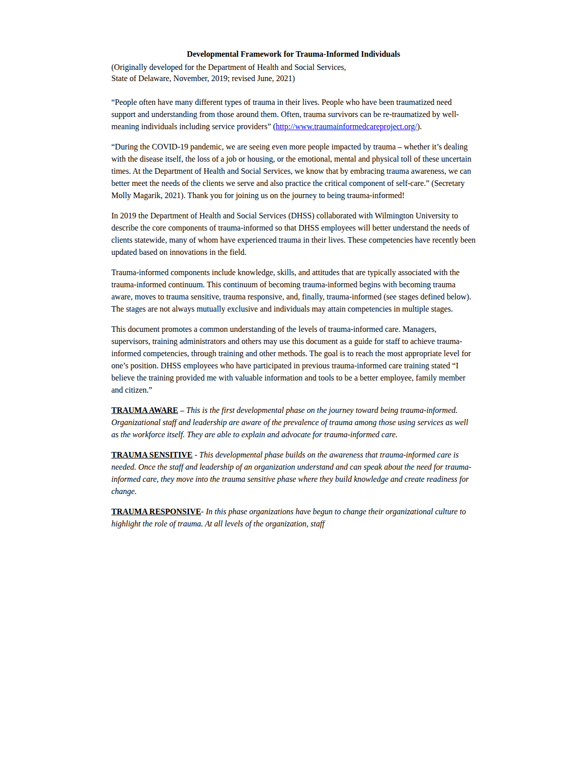Developmental Framework for Trauma-Informed Individuals
(Originally developed for the Department of Health and Social Services,
State of Delaware, November, 2019; revised June, 2021)
“People often have many different types of trauma in their lives. People who have been traumatized need support and understanding from those around them. Often, trauma survivors can be re-traumatized by well-meaning individuals including service providers” (http://www.traumainformedcareproject.org/).
“During the COVID-19 pandemic, we are seeing even more people impacted by trauma – whether it’s dealing with the disease itself, the loss of a job or housing, or the emotional, mental and physical toll of these uncertain times. At the Department of Health and Social Services, we know that by embracing trauma awareness, we can better meet the needs of the clients we serve and also practice the critical component of self-care.” (Secretary Molly Magarik, 2021). Thank you for joining us on the journey to being trauma-informed!
In 2019 the Department of Health and Social Services (DHSS) collaborated with Wilmington University to describe the core components of trauma-informed so that DHSS employees will better understand the needs of clients statewide, many of whom have experienced trauma in their lives. These competencies have recently been updated based on innovations in the field.
Trauma-informed components include knowledge, skills, and attitudes that are typically associated with the trauma-informed continuum. This continuum of becoming trauma-informed begins with becoming trauma aware, moves to trauma sensitive, trauma responsive, and, finally, trauma-informed (see stages defined below). The stages are not always mutually exclusive and individuals may attain competencies in multiple stages.
This document promotes a common understanding of the levels of trauma-informed care. Managers, supervisors, training administrators and others may use this document as a guide for staff to achieve trauma-informed competencies, through training and other methods. The goal is to reach the most appropriate level for one’s position. DHSS employees who have participated in previous trauma-informed care training stated “I believe the training provided me with valuable information and tools to be a better employee, family member and citizen.”
TRAUMA AWARE – This is the first developmental phase on the journey toward being trauma-informed. Organizational staff and leadership are aware of the prevalence of trauma among those using services as well as the workforce itself. They are able to explain and advocate for trauma-informed care.
TRAUMA SENSITIVE - This developmental phase builds on the awareness that trauma-informed care is needed. Once the staff and leadership of an organization understand and can speak about the need for trauma-informed care, they move into the trauma sensitive phase where they build knowledge and create readiness for change.
TRAUMA RESPONSIVE- In this phase organizations have begun to change their organizational culture to highlight the role of trauma. At all levels of the organization, staff